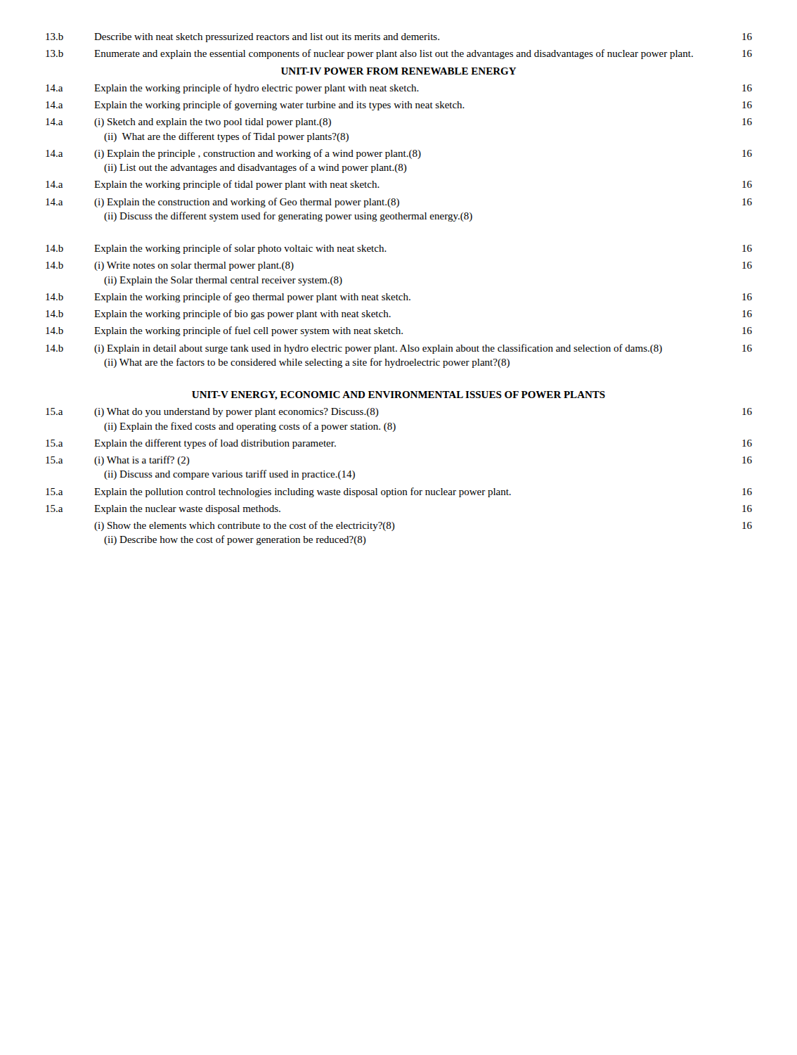| 13.b | Describe with neat sketch pressurized reactors and list out its merits and demerits. | 16 |
| 13.b | Enumerate and explain the essential components of nuclear power plant also list out the advantages and disadvantages of nuclear power plant. | 16 |
| UNIT-IV POWER FROM RENEWABLE ENERGY |
| 14.a | Explain the working principle of hydro electric power plant with neat sketch. | 16 |
| 14.a | Explain the working principle of governing water turbine and its types with neat sketch. | 16 |
| 14.a | (i) Sketch and explain the two pool tidal power plant.(8) (ii) What are the different types of Tidal power plants?(8) | 16 |
| 14.a | (i) Explain the principle , construction and working of a wind power plant.(8) (ii) List out the advantages and disadvantages of a wind power plant.(8) | 16 |
| 14.a | Explain the working principle of tidal power plant with neat sketch. | 16 |
| 14.a | (i) Explain the construction and working of Geo thermal power plant.(8) (ii) Discuss the different system used for generating power using geothermal energy.(8) | 16 |
| 14.b | Explain the working principle of solar photo voltaic with neat sketch. | 16 |
| 14.b | (i) Write notes on solar thermal power plant.(8) (ii) Explain the Solar thermal central receiver system.(8) | 16 |
| 14.b | Explain the working principle of geo thermal power plant with neat sketch. | 16 |
| 14.b | Explain the working principle of bio gas power plant with neat sketch. | 16 |
| 14.b | Explain the working principle of fuel cell power system with neat sketch. | 16 |
| 14.b | (i) Explain in detail about surge tank used in hydro electric power plant. Also explain about the classification and selection of dams.(8) (ii) What are the factors to be considered while selecting a site for hydroelectric power plant?(8) | 16 |
| UNIT-V ENERGY, ECONOMIC AND ENVIRONMENTAL ISSUES OF POWER PLANTS |
| 15.a | (i) What do you understand by power plant economics? Discuss.(8) (ii) Explain the fixed costs and operating costs of a power station. (8) | 16 |
| 15.a | Explain the different types of load distribution parameter. | 16 |
| 15.a | (i) What is a tariff? (2) (ii) Discuss and compare various tariff used in practice.(14) | 16 |
| 15.a | Explain the pollution control technologies including waste disposal option for nuclear power plant. | 16 |
| 15.a | Explain the nuclear waste disposal methods. | 16 |
| | (i) Show the elements which contribute to the cost of the electricity?(8) (ii) Describe how the cost of power generation be reduced?(8) | 16 |